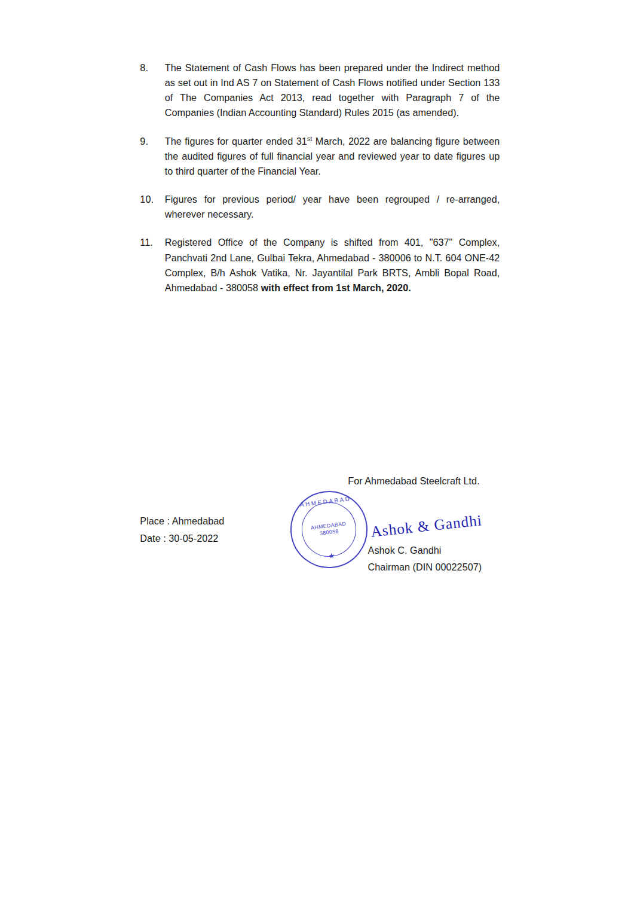8. The Statement of Cash Flows has been prepared under the Indirect method as set out in Ind AS 7 on Statement of Cash Flows notified under Section 133 of The Companies Act 2013, read together with Paragraph 7 of the Companies (Indian Accounting Standard) Rules 2015 (as amended).
9. The figures for quarter ended 31st March, 2022 are balancing figure between the audited figures of full financial year and reviewed year to date figures up to third quarter of the Financial Year.
10. Figures for previous period/ year have been regrouped / re-arranged, wherever necessary.
11. Registered Office of the Company is shifted from 401, "637" Complex, Panchvati 2nd Lane, Gulbai Tekra, Ahmedabad - 380006 to N.T. 604 ONE-42 Complex, B/h Ashok Vatika, Nr. Jayantilal Park BRTS, Ambli Bopal Road, Ahmedabad - 380058 with effect from 1st March, 2020.
For Ahmedabad Steelcraft Ltd.
AHMEDABAD
AHMEDABAD
380058
★
Place : Ahmedabad
Date : 30-05-2022
Ashok & Gandhi
Ashok C. Gandhi
Chairman (DIN 00022507)